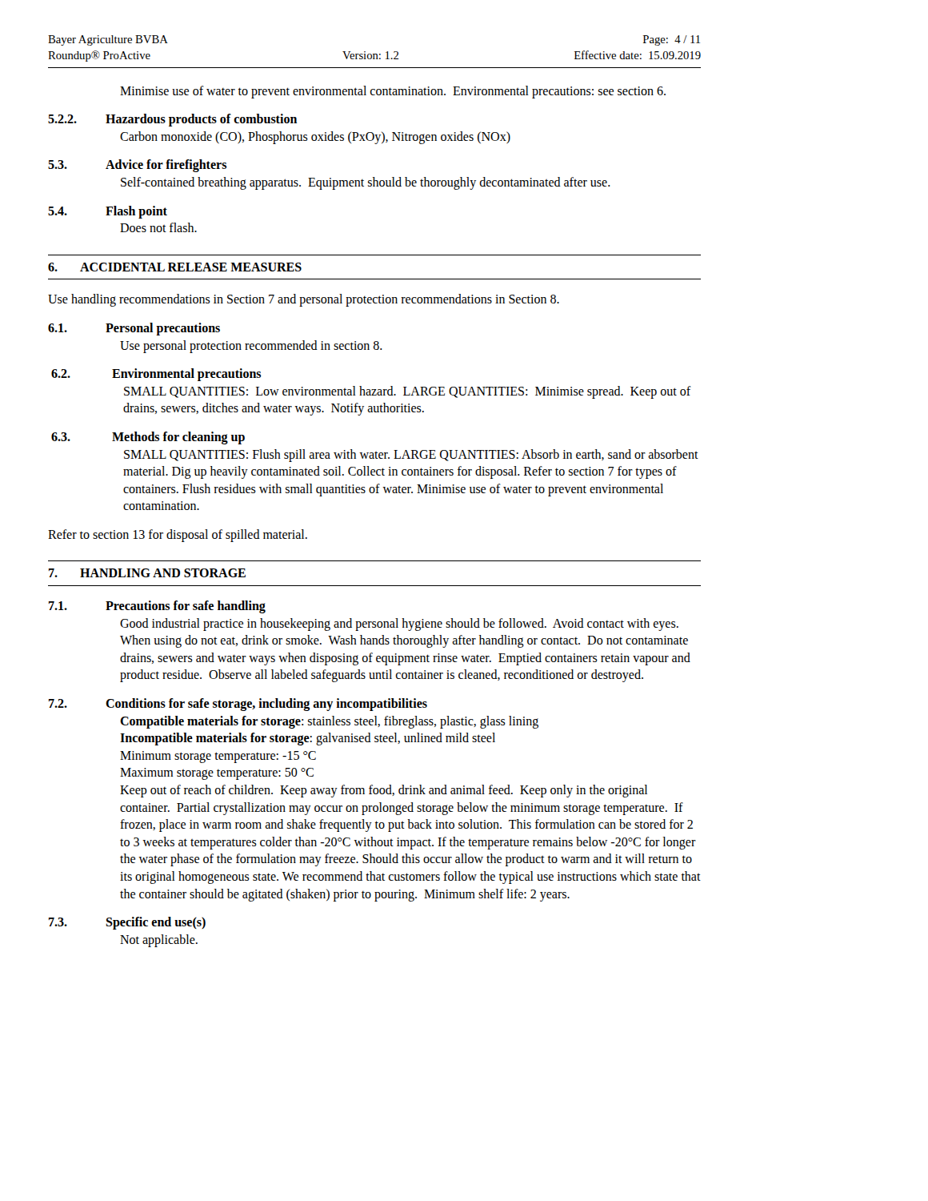Bayer Agriculture BVBA
Roundup® ProActive
Version: 1.2
Page: 4 / 11
Effective date: 15.09.2019
Minimise use of water to prevent environmental contamination. Environmental precautions: see section 6.
5.2.2.
Hazardous products of combustion
Carbon monoxide (CO), Phosphorus oxides (PxOy), Nitrogen oxides (NOx)
5.3.
Advice for firefighters
Self-contained breathing apparatus. Equipment should be thoroughly decontaminated after use.
5.4.
Flash point
Does not flash.
6. ACCIDENTAL RELEASE MEASURES
Use handling recommendations in Section 7 and personal protection recommendations in Section 8.
6.1.
Personal precautions
Use personal protection recommended in section 8.
6.2.
Environmental precautions
SMALL QUANTITIES: Low environmental hazard. LARGE QUANTITIES: Minimise spread. Keep out of drains, sewers, ditches and water ways. Notify authorities.
6.3.
Methods for cleaning up
SMALL QUANTITIES: Flush spill area with water. LARGE QUANTITIES: Absorb in earth, sand or absorbent material. Dig up heavily contaminated soil. Collect in containers for disposal. Refer to section 7 for types of containers. Flush residues with small quantities of water. Minimise use of water to prevent environmental contamination.
Refer to section 13 for disposal of spilled material.
7. HANDLING AND STORAGE
7.1.
Precautions for safe handling
Good industrial practice in housekeeping and personal hygiene should be followed. Avoid contact with eyes. When using do not eat, drink or smoke. Wash hands thoroughly after handling or contact. Do not contaminate drains, sewers and water ways when disposing of equipment rinse water. Emptied containers retain vapour and product residue. Observe all labeled safeguards until container is cleaned, reconditioned or destroyed.
7.2.
Conditions for safe storage, including any incompatibilities
Compatible materials for storage: stainless steel, fibreglass, plastic, glass lining
Incompatible materials for storage: galvanised steel, unlined mild steel
Minimum storage temperature: -15 °C
Maximum storage temperature: 50 °C
Keep out of reach of children. Keep away from food, drink and animal feed. Keep only in the original container. Partial crystallization may occur on prolonged storage below the minimum storage temperature. If frozen, place in warm room and shake frequently to put back into solution. This formulation can be stored for 2 to 3 weeks at temperatures colder than -20°C without impact. If the temperature remains below -20°C for longer the water phase of the formulation may freeze. Should this occur allow the product to warm and it will return to its original homogeneous state. We recommend that customers follow the typical use instructions which state that the container should be agitated (shaken) prior to pouring. Minimum shelf life: 2 years.
7.3.
Specific end use(s)
Not applicable.